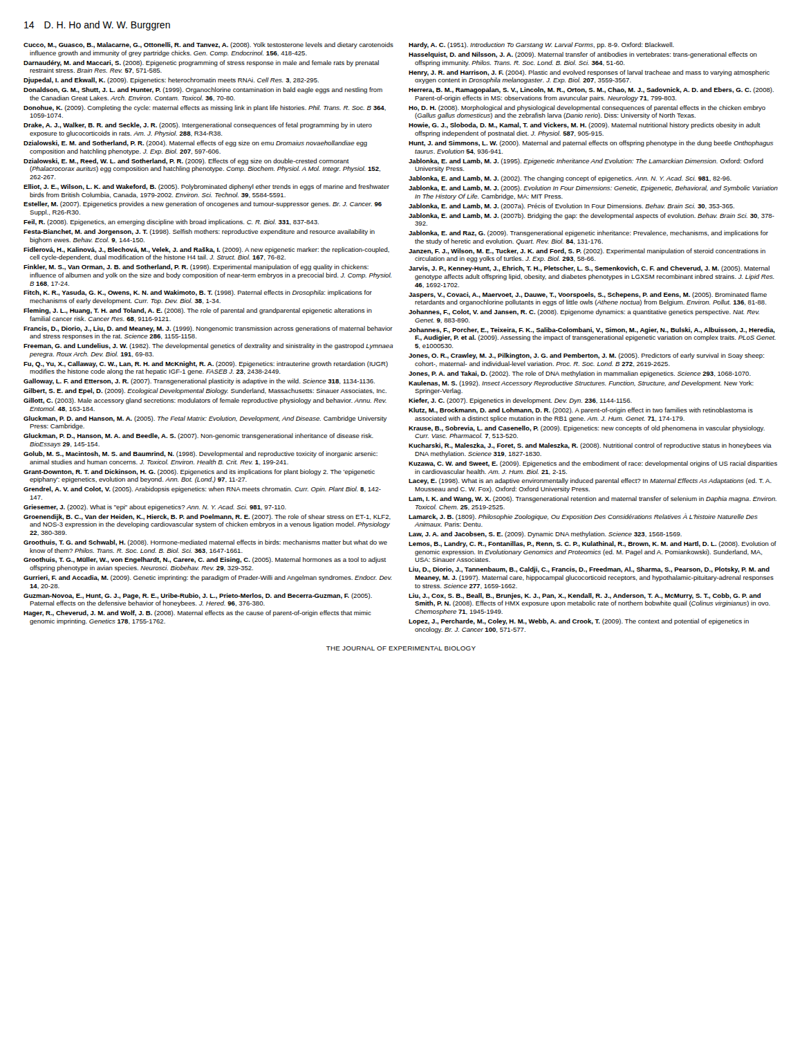14 D. H. Ho and W. W. Burggren
Cucco, M., Guasco, B., Malacarne, G., Ottonelli, R. and Tanvez, A. (2008). Yolk testosterone levels and dietary carotenoids influence growth and immunity of grey partridge chicks. Gen. Comp. Endocrinol. 156, 418-425.
Darnaudéry, M. and Maccari, S. (2008). Epigenetic programming of stress response in male and female rats by prenatal restraint stress. Brain Res. Rev. 57, 571-585.
Djupedal, I. and Ekwall, K. (2009). Epigenetics: heterochromatin meets RNAi. Cell Res. 3, 282-295.
Donaldson, G. M., Shutt, J. L. and Hunter, P. (1999). Organochlorine contamination in bald eagle eggs and nestling from the Canadian Great Lakes. Arch. Environ. Contam. Toxicol. 36, 70-80.
Donohue, K. (2009). Completing the cycle: maternal effects as missing link in plant life histories. Phil. Trans. R. Soc. B 364, 1059-1074.
Drake, A. J., Walker, B. R. and Seckle, J. R. (2005). Intergenerational consequences of fetal programming by in utero exposure to glucocorticoids in rats. Am. J. Physiol. 288, R34-R38.
Dzialowski, E. M. and Sotherland, P. R. (2004). Maternal effects of egg size on emu Dromaius novaehollandiae egg composition and hatchling phenotype. J. Exp. Biol. 207, 597-606.
Dzialowski, E. M., Reed, W. L. and Sotherland, P. R. (2009). Effects of egg size on double-crested cormorant (Phalacrocorax auritus) egg composition and hatchling phenotype. Comp. Biochem. Physiol. A Mol. Integr. Physiol. 152, 262-267.
Elliot, J. E., Wilson, L. K. and Wakeford, B. (2005). Polybrominated diphenyl ether trends in eggs of marine and freshwater birds from British Columbia, Canada, 1979-2002. Environ. Sci. Technol. 39, 5584-5591.
Esteller, M. (2007). Epigenetics provides a new generation of oncogenes and tumour-suppressor genes. Br. J. Cancer. 96 Suppl., R26-R30.
Feil, R. (2008). Epigenetics, an emerging discipline with broad implications. C. R. Biol. 331, 837-843.
Festa-Bianchet, M. and Jorgenson, J. T. (1998). Selfish mothers: reproductive expenditure and resource availability in bighorn ewes. Behav. Ecol. 9, 144-150.
Fidlerová, H., Kalinová, J., Blechová, M., Velek, J. and Raška, I. (2009). A new epigenetic marker: the replication-coupled, cell cycle-dependent, dual modification of the histone H4 tail. J. Struct. Biol. 167, 76-82.
Finkler, M. S., Van Orman, J. B. and Sotherland, P. R. (1998). Experimental manipulation of egg quality in chickens: influence of albumen and yolk on the size and body composition of near-term embryos in a precocial bird. J. Comp. Physiol. B 168, 17-24.
Fitch, K. R., Yasuda, G. K., Owens, K. N. and Wakimoto, B. T. (1998). Paternal effects in Drosophila: implications for mechanisms of early development. Curr. Top. Dev. Biol. 38, 1-34.
Fleming, J. L., Huang, T. H. and Toland, A. E. (2008). The role of parental and grandparental epigenetic alterations in familial cancer risk. Cancer Res. 68, 9116-9121.
Francis, D., Diorio, J., Liu, D. and Meaney, M. J. (1999). Nongenomic transmission across generations of maternal behavior and stress responses in the rat. Science 286, 1155-1158.
Freeman, G. and Lundelius, J. W. (1982). The developmental genetics of dextrality and sinistrality in the gastropod Lymnaea peregra. Roux Arch. Dev. Biol. 191, 69-83.
Fu, Q., Yu, X., Callaway, C. W., Lan, R. H. and McKnight, R. A. (2009). Epigenetics: intrauterine growth retardation (IUGR) modifies the histone code along the rat hepatic IGF-1 gene. FASEB J. 23, 2438-2449.
Galloway, L. F. and Etterson, J. R. (2007). Transgenerational plasticity is adaptive in the wild. Science 318, 1134-1136.
Gilbert, S. E. and Epel, D. (2009). Ecological Developmental Biology. Sunderland, Massachusetts: Sinauer Associates, Inc.
Gillott, C. (2003). Male accessory gland secretions: modulators of female reproductive physiology and behavior. Annu. Rev. Entomol. 48, 163-184.
Gluckman, P. D. and Hanson, M. A. (2005). The Fetal Matrix: Evolution, Development, And Disease. Cambridge University Press: Cambridge.
Gluckman, P. D., Hanson, M. A. and Beedle, A. S. (2007). Non-genomic transgenerational inheritance of disease risk. BioEssays 29, 145-154.
Golub, M. S., Macintosh, M. S. and Baumrind, N. (1998). Developmental and reproductive toxicity of inorganic arsenic: animal studies and human concerns. J. Toxicol. Environ. Health B. Crit. Rev. 1, 199-241.
Grant-Downton, R. T. and Dickinson, H. G. (2006). Epigenetics and its implications for plant biology 2. The 'epigenetic epiphany': epigenetics, evolution and beyond. Ann. Bot. (Lond.) 97, 11-27.
Grendrel, A. V. and Colot, V. (2005). Arabidopsis epigenetics: when RNA meets chromatin. Curr. Opin. Plant Biol. 8, 142-147.
Griesemer, J. (2002). What is "epi" about epigenetics? Ann. N. Y. Acad. Sci. 981, 97-110.
Groenendijk, B. C., Van der Heiden, K., Hierck, B. P. and Poelmann, R. E. (2007). The role of shear stress on ET-1, KLF2, and NOS-3 expression in the developing cardiovascular system of chicken embryos in a venous ligation model. Physiology 22, 380-389.
Groothuis, T. G. and Schwabl, H. (2008). Hormone-mediated maternal effects in birds: mechanisms matter but what do we know of them? Philos. Trans. R. Soc. Lond. B. Biol. Sci. 363, 1647-1661.
Groothuis, T. G., Müller, W., von Engelhardt, N., Carere, C. and Eising, C. (2005). Maternal hormones as a tool to adjust offspring phenotype in avian species. Neurosci. Biobehav. Rev. 29, 329-352.
Gurrieri, F. and Accadia, M. (2009). Genetic imprinting: the paradigm of Prader-Willi and Angelman syndromes. Endocr. Dev. 14, 20-28.
Guzman-Novoa, E., Hunt, G. J., Page, R. E., Uribe-Rubio, J. L., Prieto-Merlos, D. and Becerra-Guzman, F. (2005). Paternal effects on the defensive behavior of honeybees. J. Hered. 96, 376-380.
Hager, R., Cheverud, J. M. and Wolf, J. B. (2008). Maternal effects as the cause of parent-of-origin effects that mimic genomic imprinting. Genetics 178, 1755-1762.
Hardy, A. C. (1951). Introduction To Garstang W. Larval Forms, pp. 8-9. Oxford: Blackwell.
Hasselquist, D. and Nilsson, J. A. (2009). Maternal transfer of antibodies in vertebrates: trans-generational effects on offspring immunity. Philos. Trans. R. Soc. Lond. B. Biol. Sci. 364, 51-60.
Henry, J. R. and Harrison, J. F. (2004). Plastic and evolved responses of larval tracheae and mass to varying atmospheric oxygen content in Drosophila melanogaster. J. Exp. Biol. 207, 3559-3567.
Herrera, B. M., Ramagopalan, S. V., Lincoln, M. R., Orton, S. M., Chao, M. J., Sadovnick, A. D. and Ebers, G. C. (2008). Parent-of-origin effects in MS: observations from avuncular pairs. Neurology 71, 799-803.
Ho, D. H. (2008). Morphological and physiological developmental consequences of parental effects in the chicken embryo (Gallus gallus domesticus) and the zebrafish larva (Danio rerio). Diss: University of North Texas.
Howie, G. J., Sloboda, D. M., Kamal, T. and Vickers, M. H. (2009). Maternal nutritional history predicts obesity in adult offspring independent of postnatal diet. J. Physiol. 587, 905-915.
Hunt, J. and Simmons, L. W. (2000). Maternal and paternal effects on offspring phenotype in the dung beetle Onthophagus taurus. Evolution 54, 936-941.
Jablonka, E. and Lamb, M. J. (1995). Epigenetic Inheritance And Evolution: The Lamarckian Dimension. Oxford: Oxford University Press.
Jablonka, E. and Lamb, M. J. (2002). The changing concept of epigenetics. Ann. N. Y. Acad. Sci. 981, 82-96.
Jablonka, E. and Lamb, M. J. (2005). Evolution In Four Dimensions: Genetic, Epigenetic, Behavioral, and Symbolic Variation In The History Of Life. Cambridge, MA: MIT Press.
Jablonka, E. and Lamb, M. J. (2007a). Précis of Evolution In Four Dimensions. Behav. Brain Sci. 30, 353-365.
Jablonka, E. and Lamb, M. J. (2007b). Bridging the gap: the developmental aspects of evolution. Behav. Brain Sci. 30, 378-392.
Jablonka, E. and Raz, G. (2009). Transgenerational epigenetic inheritance: Prevalence, mechanisms, and implications for the study of heretic and evolution. Quart. Rev. Biol. 84, 131-176.
Janzen, F. J., Wilson, M. E., Tucker, J. K. and Ford, S. P. (2002). Experimental manipulation of steroid concentrations in circulation and in egg yolks of turtles. J. Exp. Biol. 293, 58-66.
Jarvis, J. P., Kenney-Hunt, J., Ehrich, T. H., Pletscher, L. S., Semenkovich, C. F. and Cheverud, J. M. (2005). Maternal genotype affects adult offspring lipid, obesity, and diabetes phenotypes in LGXSM recombinant inbred strains. J. Lipid Res. 46, 1692-1702.
Jaspers, V., Covaci, A., Maervoet, J., Dauwe, T., Voorspoels, S., Schepens, P. and Eens, M. (2005). Brominated flame retardants and organochlorine pollutants in eggs of little owls (Athene noctua) from Belgium. Environ. Pollut. 136, 81-88.
Johannes, F., Colot, V. and Jansen, R. C. (2008). Epigenome dynamics: a quantitative genetics perspective. Nat. Rev. Genet. 9, 883-890.
Johannes, F., Porcher, E., Teixeira, F. K., Saliba-Colombani, V., Simon, M., Agier, N., Bulski, A., Albuisson, J., Heredia, F., Audigier, P. et al. (2009). Assessing the impact of transgenerational epigenetic variation on complex traits. PLoS Genet. 5, e1000530.
Jones, O. R., Crawley, M. J., Pilkington, J. G. and Pemberton, J. M. (2005). Predictors of early survival in Soay sheep: cohort-, maternal- and individual-level variation. Proc. R. Soc. Lond. B 272, 2619-2625.
Jones, P. A. and Takai, D. (2002). The role of DNA methylation in mammalian epigenetics. Science 293, 1068-1070.
Kaulenas, M. S. (1992). Insect Accessory Reproductive Structures. Function, Structure, and Development. New York: Springer-Verlag.
Kiefer, J. C. (2007). Epigenetics in development. Dev. Dyn. 236, 1144-1156.
Klutz, M., Brockmann, D. and Lohmann, D. R. (2002). A parent-of-origin effect in two families with retinoblastoma is associated with a distinct splice mutation in the RB1 gene. Am. J. Hum. Genet. 71, 174-179.
Krause, B., Sobrevia, L. and Casenello, P. (2009). Epigenetics: new concepts of old phenomena in vascular physiology. Curr. Vasc. Pharmacol. 7, 513-520.
Kucharski, R., Maleszka, J., Foret, S. and Maleszka, R. (2008). Nutritional control of reproductive status in honeybees via DNA methylation. Science 319, 1827-1830.
Kuzawa, C. W. and Sweet, E. (2009). Epigenetics and the embodiment of race: developmental origins of US racial disparities in cardiovascular health. Am. J. Hum. Biol. 21, 2-15.
Lacey, E. (1998). What is an adaptive environmentally induced parental effect? In Maternal Effects As Adaptations (ed. T. A. Mousseau and C. W. Fox). Oxford: Oxford University Press.
Lam, I. K. and Wang, W. X. (2006). Transgenerational retention and maternal transfer of selenium in Daphia magna. Environ. Toxicol. Chem. 25, 2519-2525.
Lamarck, J. B. (1809). Philosophie Zoologique, Ou Exposition Des Considérations Relatives À L'histoire Naturelle Des Animaux. Paris: Dentu.
Law, J. A. and Jacobsen, S. E. (2009). Dynamic DNA methylation. Science 323, 1568-1569.
Lemos, B., Landry, C. R., Fontanillas, P., Renn, S. C. P., Kulathinal, R., Brown, K. M. and Hartl, D. L. (2008). Evolution of genomic expression. In Evolutionary Genomics and Proteomics (ed. M. Pagel and A. Pomiankowski). Sunderland, MA, USA: Sinauer Associates.
Liu, D., Diorio, J., Tannenbaum, B., Caldji, C., Francis, D., Freedman, Al., Sharma, S., Pearson, D., Plotsky, P. M. and Meaney, M. J. (1997). Maternal care, hippocampal glucocorticoid receptors, and hypothalamic-pituitary-adrenal responses to stress. Science 277, 1659-1662.
Liu, J., Cox, S. B., Beall, B., Brunjes, K. J., Pan, X., Kendall, R. J., Anderson, T. A., McMurry, S. T., Cobb, G. P. and Smith, P. N. (2008). Effects of HMX exposure upon metabolic rate of northern bobwhite quail (Colinus virginianus) in ovo. Chemosphere 71, 1945-1949.
Lopez, J., Percharde, M., Coley, H. M., Webb, A. and Crook, T. (2009). The context and potential of epigenetics in oncology. Br. J. Cancer 100, 571-577.
THE JOURNAL OF EXPERIMENTAL BIOLOGY